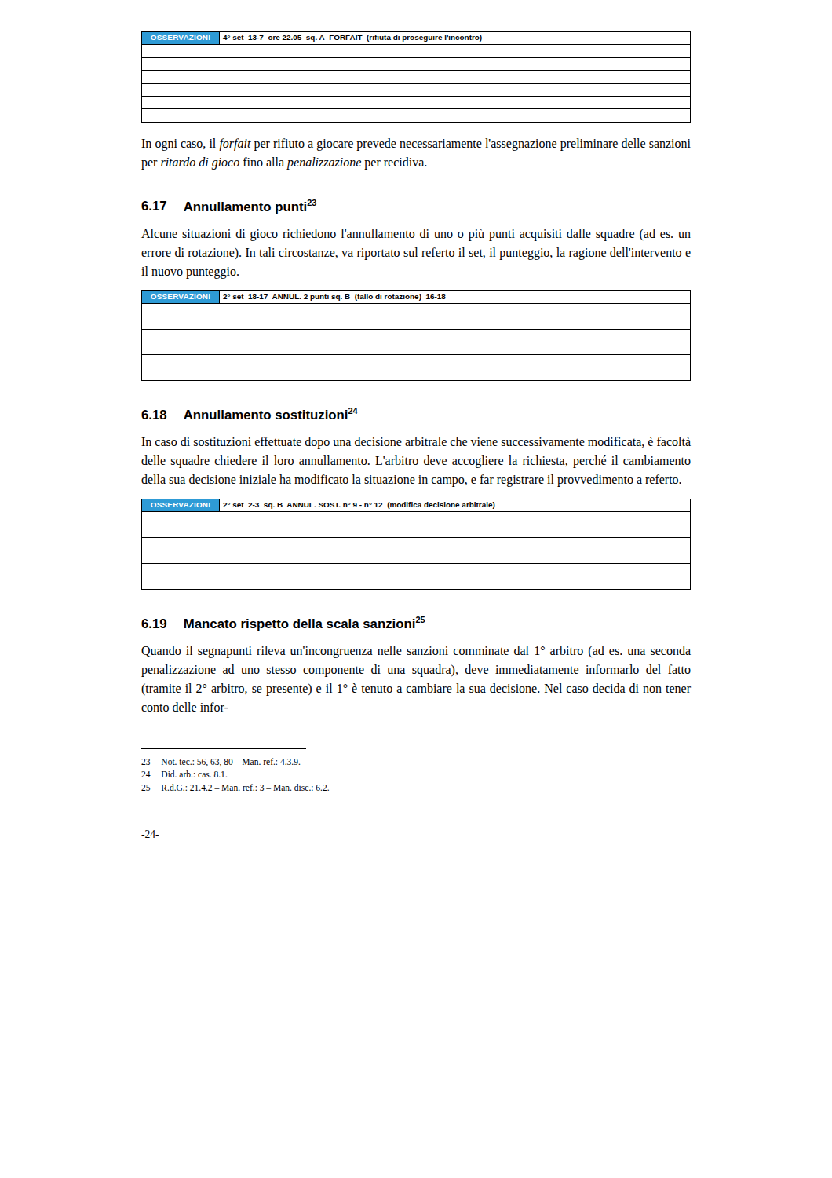| OSSERVAZIONI | 4° set 13-7 ore 22.05 sq. A FORFAIT (rifiuta di proseguire l'incontro) |
In ogni caso, il forfait per rifiuto a giocare prevede necessariamente l'assegnazione preliminare delle sanzioni per ritardo di gioco fino alla penalizzazione per recidiva.
6.17 Annullamento punti23
Alcune situazioni di gioco richiedono l'annullamento di uno o più punti acquisiti dalle squadre (ad es. un errore di rotazione). In tali circostanze, va riportato sul referto il set, il punteggio, la ragione dell'intervento e il nuovo punteggio.
| OSSERVAZIONI | 2° set 18-17 ANNUL. 2 punti sq. B (fallo di rotazione) 16-18 |
6.18 Annullamento sostituzioni24
In caso di sostituzioni effettuate dopo una decisione arbitrale che viene successivamente modificata, è facoltà delle squadre chiedere il loro annullamento. L'arbitro deve accogliere la richiesta, perché il cambiamento della sua decisione iniziale ha modificato la situazione in campo, e far registrare il provvedimento a referto.
| OSSERVAZIONI | 2° set 2-3 sq. B ANNUL. SOST. n° 9 - n° 12 (modifica decisione arbitrale) |
6.19 Mancato rispetto della scala sanzioni25
Quando il segnapunti rileva un'incongruenza nelle sanzioni comminate dal 1° arbitro (ad es. una seconda penalizzazione ad uno stesso componente di una squadra), deve immediatamente informarlo del fatto (tramite il 2° arbitro, se presente) e il 1° è tenuto a cambiare la sua decisione. Nel caso decida di non tener conto delle infor-
23 Not. tec.: 56, 63, 80 – Man. ref.: 4.3.9.
24 Did. arb.: cas. 8.1.
25 R.d.G.: 21.4.2 – Man. ref.: 3 – Man. disc.: 6.2.
-24-